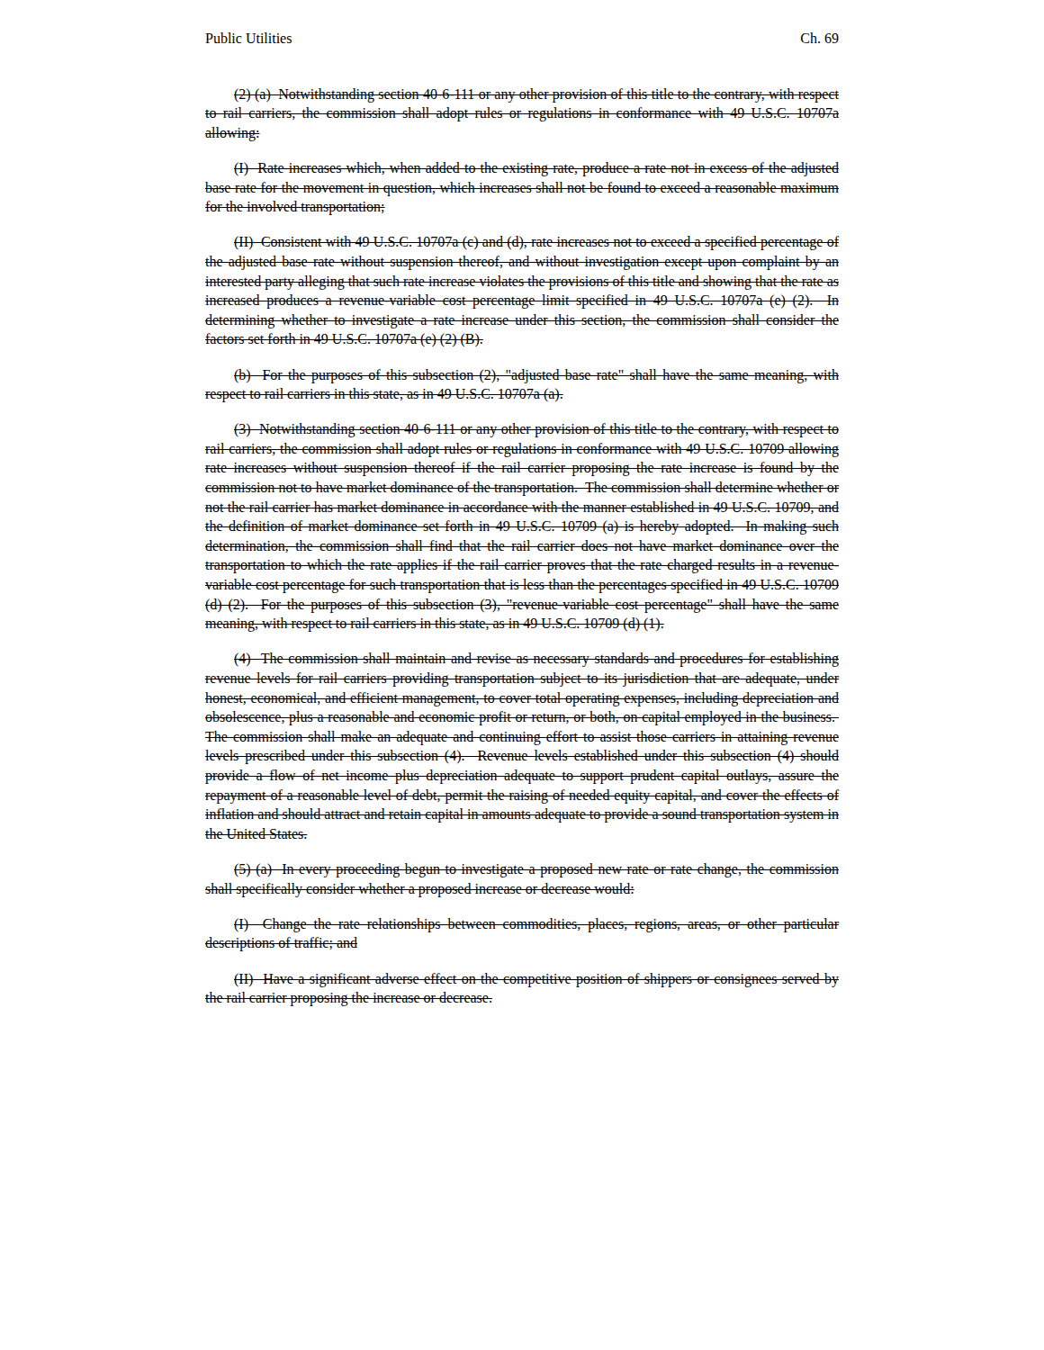Public Utilities Ch. 69
(2) (a) Notwithstanding section 40-6-111 or any other provision of this title to the contrary, with respect to rail carriers, the commission shall adopt rules or regulations in conformance with 49 U.S.C. 10707a allowing:
(I) Rate increases which, when added to the existing rate, produce a rate not in excess of the adjusted base rate for the movement in question, which increases shall not be found to exceed a reasonable maximum for the involved transportation;
(II) Consistent with 49 U.S.C. 10707a (c) and (d), rate increases not to exceed a specified percentage of the adjusted base rate without suspension thereof, and without investigation except upon complaint by an interested party alleging that such rate increase violates the provisions of this title and showing that the rate as increased produces a revenue-variable cost percentage limit specified in 49 U.S.C. 10707a (e) (2). In determining whether to investigate a rate increase under this section, the commission shall consider the factors set forth in 49 U.S.C. 10707a (e) (2) (B).
(b) For the purposes of this subsection (2), "adjusted base rate" shall have the same meaning, with respect to rail carriers in this state, as in 49 U.S.C. 10707a (a).
(3) Notwithstanding section 40-6-111 or any other provision of this title to the contrary, with respect to rail carriers, the commission shall adopt rules or regulations in conformance with 49 U.S.C. 10709 allowing rate increases without suspension thereof if the rail carrier proposing the rate increase is found by the commission not to have market dominance of the transportation. The commission shall determine whether or not the rail carrier has market dominance in accordance with the manner established in 49 U.S.C. 10709, and the definition of market dominance set forth in 49 U.S.C. 10709 (a) is hereby adopted. In making such determination, the commission shall find that the rail carrier does not have market dominance over the transportation to which the rate applies if the rail carrier proves that the rate charged results in a revenue-variable cost percentage for such transportation that is less than the percentages specified in 49 U.S.C. 10709 (d) (2). For the purposes of this subsection (3), "revenue-variable cost percentage" shall have the same meaning, with respect to rail carriers in this state, as in 49 U.S.C. 10709 (d) (1).
(4) The commission shall maintain and revise as necessary standards and procedures for establishing revenue levels for rail carriers providing transportation subject to its jurisdiction that are adequate, under honest, economical, and efficient management, to cover total operating expenses, including depreciation and obsolescence, plus a reasonable and economic profit or return, or both, on capital employed in the business. The commission shall make an adequate and continuing effort to assist those carriers in attaining revenue levels prescribed under this subsection (4). Revenue levels established under this subsection (4) should provide a flow of net income plus depreciation adequate to support prudent capital outlays, assure the repayment of a reasonable level of debt, permit the raising of needed equity capital, and cover the effects of inflation and should attract and retain capital in amounts adequate to provide a sound transportation system in the United States.
(5) (a) In every proceeding begun to investigate a proposed new rate or rate change, the commission shall specifically consider whether a proposed increase or decrease would:
(I) Change the rate relationships between commodities, places, regions, areas, or other particular descriptions of traffic; and
(II) Have a significant adverse effect on the competitive position of shippers or consignees served by the rail carrier proposing the increase or decrease.